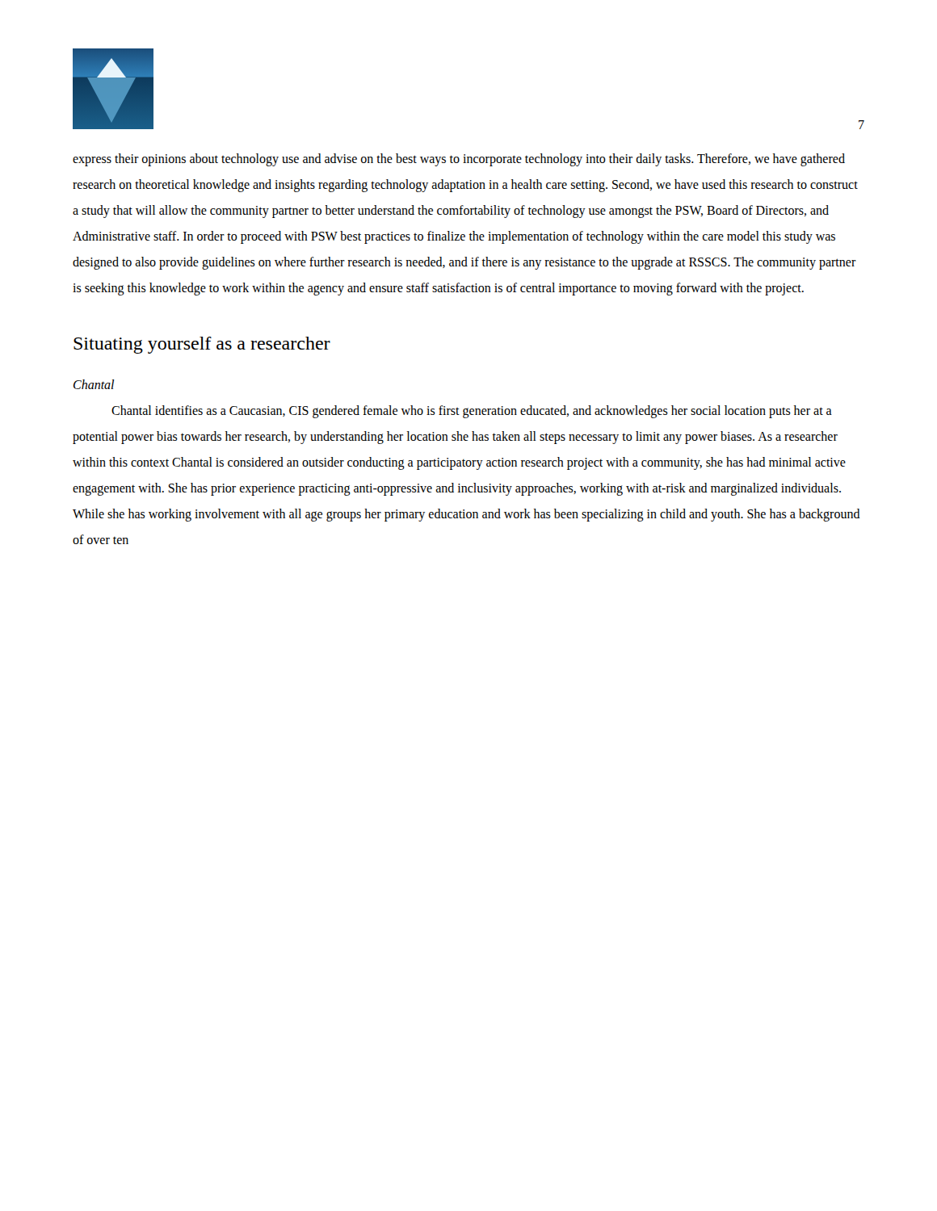7
express their opinions about technology use and advise on the best ways to incorporate technology into their daily tasks. Therefore, we have gathered research on theoretical knowledge and insights regarding technology adaptation in a health care setting. Second, we have used this research to construct a study that will allow the community partner to better understand the comfortability of technology use amongst the PSW, Board of Directors, and Administrative staff. In order to proceed with PSW best practices to finalize the implementation of technology within the care model this study was designed to also provide guidelines on where further research is needed, and if there is any resistance to the upgrade at RSSCS. The community partner is seeking this knowledge to work within the agency and ensure staff satisfaction is of central importance to moving forward with the project.
Situating yourself as a researcher
Chantal
Chantal identifies as a Caucasian, CIS gendered female who is first generation educated, and acknowledges her social location puts her at a potential power bias towards her research, by understanding her location she has taken all steps necessary to limit any power biases. As a researcher within this context Chantal is considered an outsider conducting a participatory action research project with a community, she has had minimal active engagement with. She has prior experience practicing anti-oppressive and inclusivity approaches, working with at-risk and marginalized individuals. While she has working involvement with all age groups her primary education and work has been specializing in child and youth. She has a background of over ten